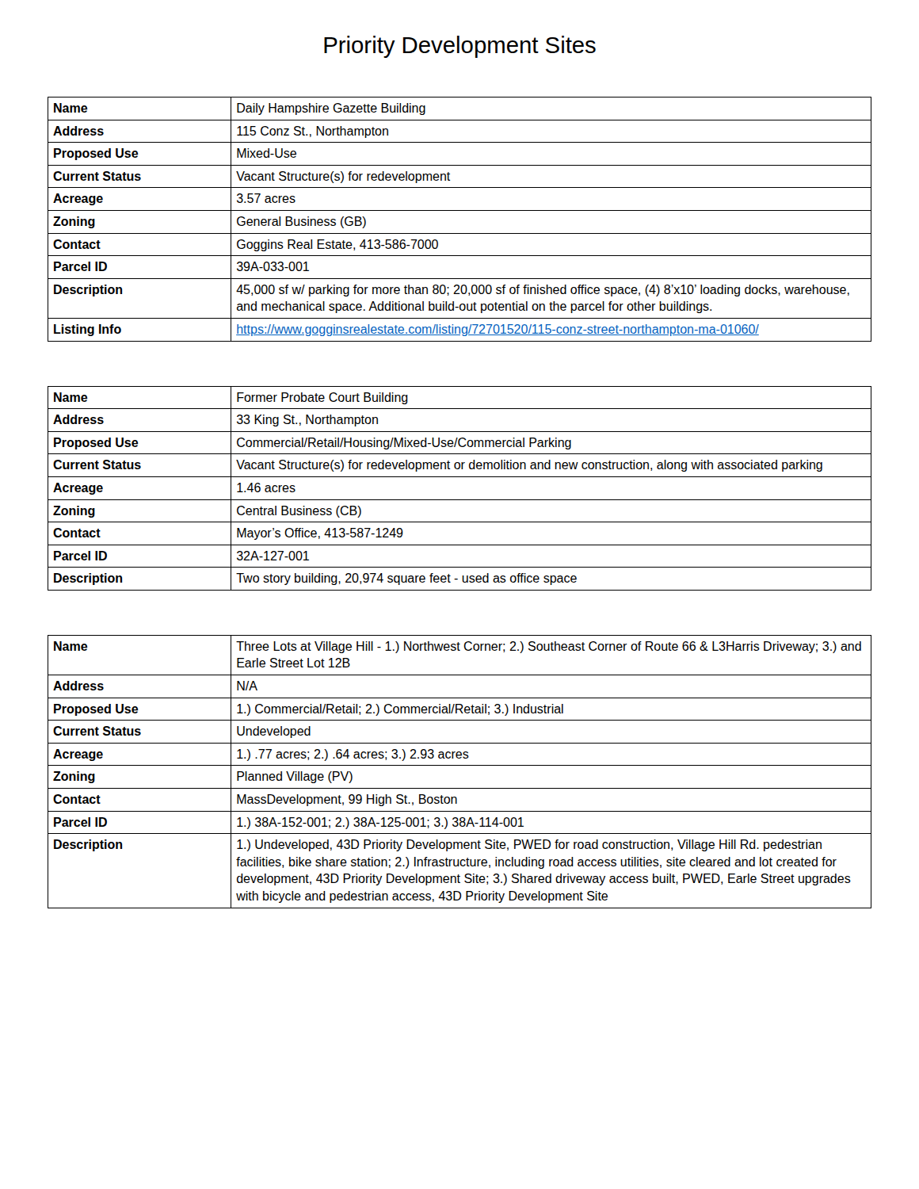Priority Development Sites
| Name | Daily Hampshire Gazette Building |
| Address | 115 Conz St., Northampton |
| Proposed Use | Mixed-Use |
| Current Status | Vacant Structure(s) for redevelopment |
| Acreage | 3.57 acres |
| Zoning | General Business (GB) |
| Contact | Goggins Real Estate, 413-586-7000 |
| Parcel ID | 39A-033-001 |
| Description | 45,000 sf w/ parking for more than 80; 20,000 sf of finished office space, (4) 8’x10’ loading docks, warehouse, and mechanical space. Additional build-out potential on the parcel for other buildings. |
| Listing Info | https://www.gogginsrealestate.com/listing/72701520/115-conz-street-northampton-ma-01060/ |
| Name | Former Probate Court Building |
| Address | 33 King St., Northampton |
| Proposed Use | Commercial/Retail/Housing/Mixed-Use/Commercial Parking |
| Current Status | Vacant Structure(s) for redevelopment or demolition and new construction, along with associated parking |
| Acreage | 1.46 acres |
| Zoning | Central Business (CB) |
| Contact | Mayor’s Office, 413-587-1249 |
| Parcel ID | 32A-127-001 |
| Description | Two story building, 20,974 square feet - used as office space |
| Name | Three Lots at Village Hill - 1.) Northwest Corner; 2.) Southeast Corner of Route 66 & L3Harris Driveway; 3.) and Earle Street Lot 12B |
| Address | N/A |
| Proposed Use | 1.) Commercial/Retail; 2.) Commercial/Retail; 3.) Industrial |
| Current Status | Undeveloped |
| Acreage | 1.) .77 acres; 2.) .64 acres; 3.) 2.93 acres |
| Zoning | Planned Village (PV) |
| Contact | MassDevelopment, 99 High St., Boston |
| Parcel ID | 1.) 38A-152-001; 2.) 38A-125-001; 3.) 38A-114-001 |
| Description | 1.) Undeveloped, 43D Priority Development Site, PWED for road construction, Village Hill Rd. pedestrian facilities, bike share station; 2.) Infrastructure, including road access utilities, site cleared and lot created for development, 43D Priority Development Site; 3.) Shared driveway access built, PWED, Earle Street upgrades with bicycle and pedestrian access, 43D Priority Development Site |